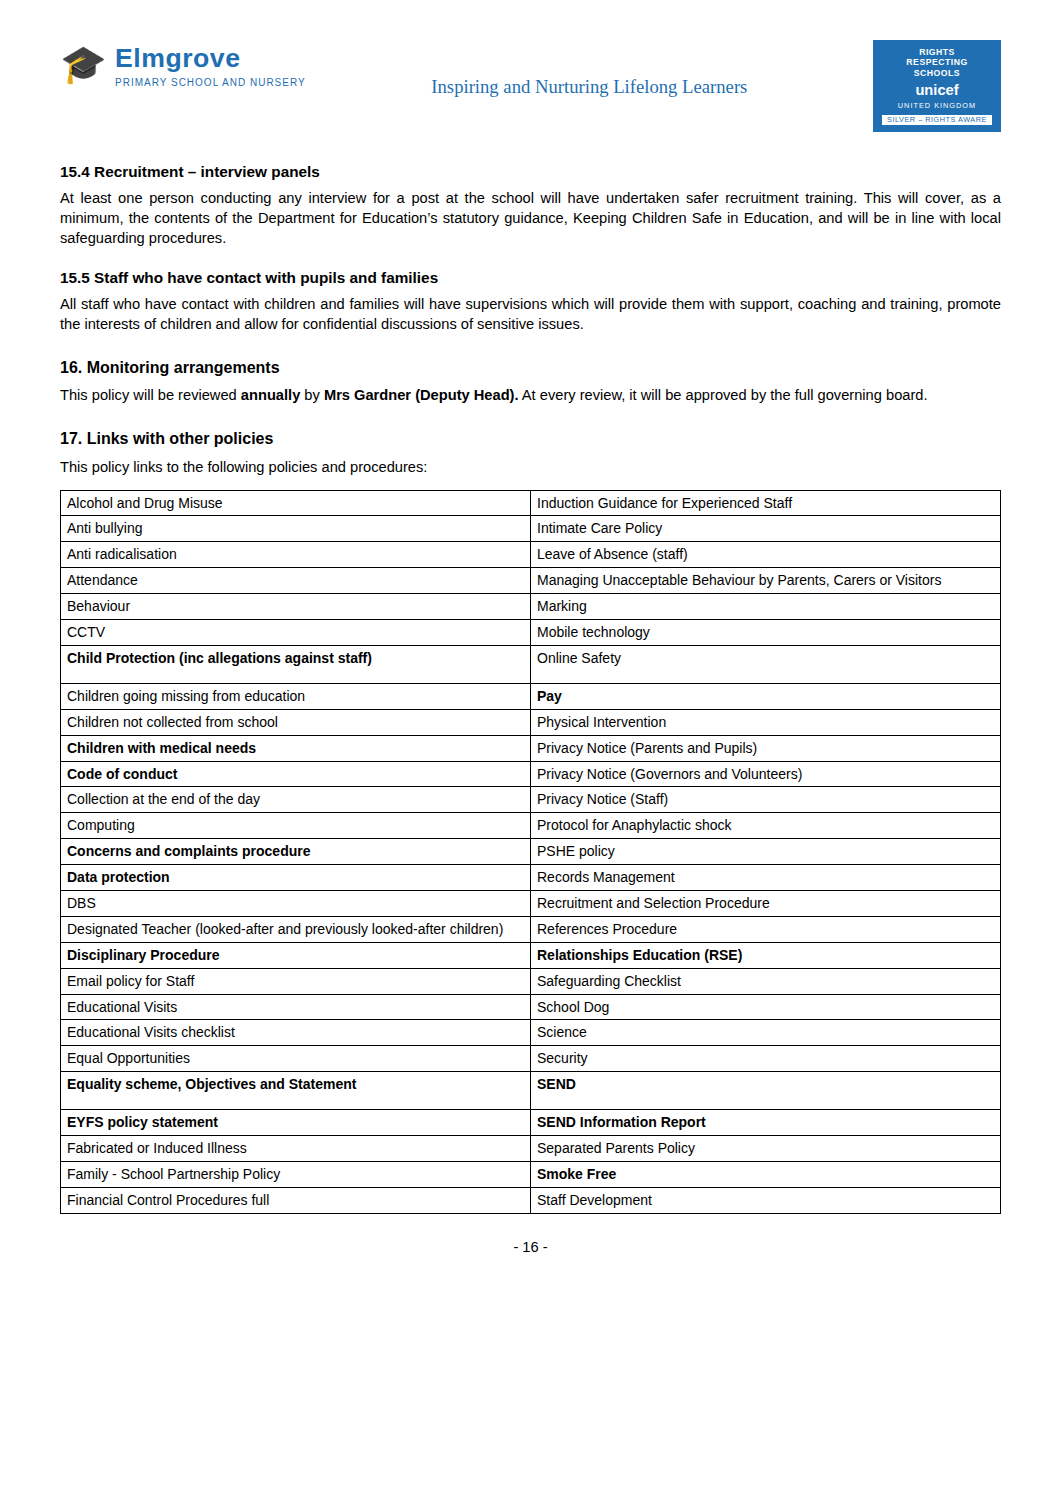🎓
Elmgrove
Primary School and Nursery
Inspiring and Nurturing Lifelong Learners
RIGHTS
RESPECTING
SCHOOLS
unicef
UNITED KINGDOM
SILVER – RIGHTS AWARE
15.4 Recruitment – interview panels
At least one person conducting any interview for a post at the school will have undertaken safer recruitment training. This will cover, as a minimum, the contents of the Department for Education’s statutory guidance, Keeping Children Safe in Education, and will be in line with local safeguarding procedures.
15.5 Staff who have contact with pupils and families
All staff who have contact with children and families will have supervisions which will provide them with support, coaching and training, promote the interests of children and allow for confidential discussions of sensitive issues.
16. Monitoring arrangements
This policy will be reviewed annually by Mrs Gardner (Deputy Head). At every review, it will be approved by the full governing board.
17. Links with other policies
This policy links to the following policies and procedures:
| Alcohol and Drug Misuse | Induction Guidance for Experienced Staff |
| Anti bullying | Intimate Care Policy |
| Anti radicalisation | Leave of Absence (staff) |
| Attendance | Managing Unacceptable Behaviour by Parents, Carers or Visitors |
| Behaviour | Marking |
| CCTV | Mobile technology |
| Child Protection (inc allegations against staff) | Online Safety |
| Children going missing from education | Pay |
| Children not collected from school | Physical Intervention |
| Children with medical needs | Privacy Notice (Parents and Pupils) |
| Code of conduct | Privacy Notice (Governors and Volunteers) |
| Collection at the end of the day | Privacy Notice (Staff) |
| Computing | Protocol for Anaphylactic shock |
| Concerns and complaints procedure | PSHE policy |
| Data protection | Records Management |
| DBS | Recruitment and Selection Procedure |
| Designated Teacher (looked-after and previously looked-after children) | References Procedure |
| Disciplinary Procedure | Relationships Education (RSE) |
| Email policy for Staff | Safeguarding Checklist |
| Educational Visits | School Dog |
| Educational Visits checklist | Science |
| Equal Opportunities | Security |
| Equality scheme, Objectives and Statement | SEND |
| EYFS policy statement | SEND Information Report |
| Fabricated or Induced Illness | Separated Parents Policy |
| Family - School Partnership Policy | Smoke Free |
| Financial Control Procedures full | Staff Development |
- 16 -